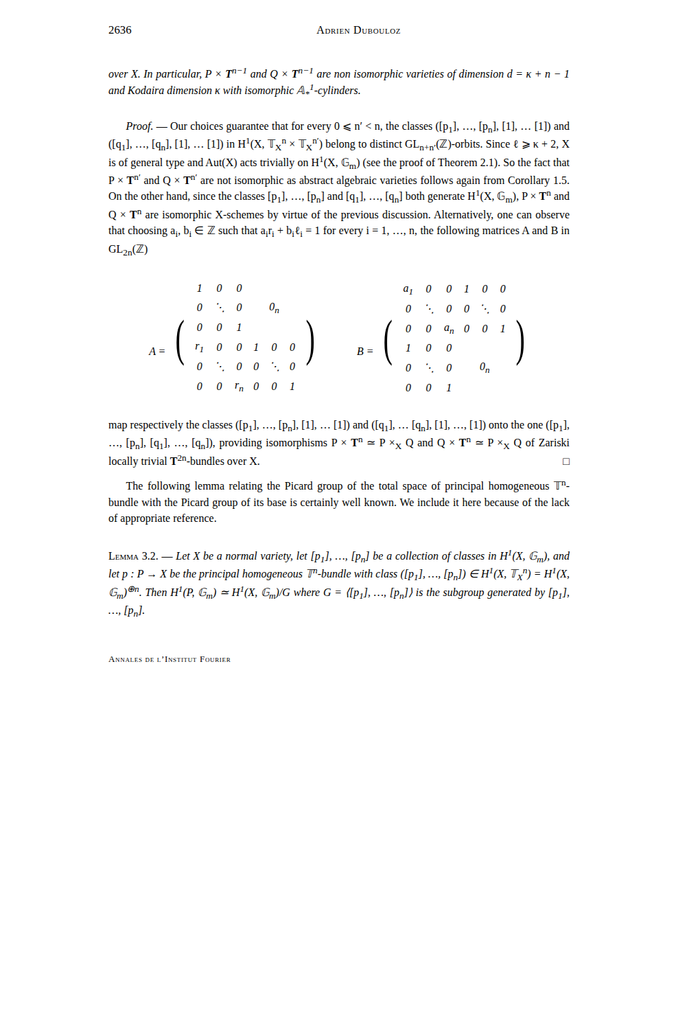2636
Adrien Dubouloz
over X. In particular, P × Tn−1 and Q × Tn−1 are non isomorphic varieties of dimension d = κ + n − 1 and Kodaira dimension κ with isomorphic 𝔸*1-cylinders.
Proof. — Our choices guarantee that for every 0 ⩽ n′ < n, the classes ([p1], …, [pn], [1], … [1]) and ([q1], …, [qn], [1], … [1]) in H1(X, 𝕋Xn × 𝕋Xn′) belong to distinct GLn+n′(ℤ)-orbits. Since ℓ ⩾ κ + 2, X is of general type and Aut(X) acts trivially on H1(X, 𝔾m) (see the proof of Theorem 2.1). So the fact that P × Tn′ and Q × Tn′ are not isomorphic as abstract algebraic varieties follows again from Corollary 1.5. On the other hand, since the classes [p1], …, [pn] and [q1], …, [qn] both generate H1(X, 𝔾m), P × Tn and Q × Tn are isomorphic X-schemes by virtue of the previous discussion. Alternatively, one can observe that choosing ai, bi ∈ ℤ such that airi + biℓi = 1 for every i = 1, …, n, the following matrices A and B in GL2n(ℤ)
A = (
| 1 | 0 | 0 | | | |
| 0 | ⋱ | 0 | 0 n |
| 0 | 0 | 1 | | | |
| r 1 | 0 | 0 | 1 | 0 | 0 |
| 0 | ⋱ | 0 | 0 | ⋱ | 0 |
| 0 | 0 | r n | 0 | 0 | 1 |
)
B = (
| a 1 | 0 | 0 | 1 | 0 | 0 |
| 0 | ⋱ | 0 | 0 | ⋱ | 0 |
| 0 | 0 | a n | 0 | 0 | 1 |
| 1 | 0 | 0 | | | |
| 0 | ⋱ | 0 | 0 n |
| 0 | 0 | 1 | | | |
)
map respectively the classes ([p1], …, [pn], [1], … [1]) and ([q1], … [qn], [1], …, [1]) onto the one ([p1], …, [pn], [q1], …, [qn]), providing isomorphisms P × Tn ≃ P ×X Q and Q × Tn ≃ P ×X Q of Zariski locally trivial T2n-bundles over X. □
The following lemma relating the Picard group of the total space of principal homogeneous 𝕋n-bundle with the Picard group of its base is certainly well known. We include it here because of the lack of appropriate reference.
Lemma 3.2. — Let X be a normal variety, let [p1], …, [pn] be a collection of classes in H1(X, 𝔾m), and let p : P → X be the principal homogeneous 𝕋n-bundle with class ([p1], …, [pn]) ∈ H1(X, 𝕋Xn) = H1(X, 𝔾m)⊕n. Then H1(P, 𝔾m) ≃ H1(X, 𝔾m)/G where G = ⟨[p1], …, [pn]⟩ is the subgroup generated by [p1], …, [pn].
Annales de l’Institut Fourier